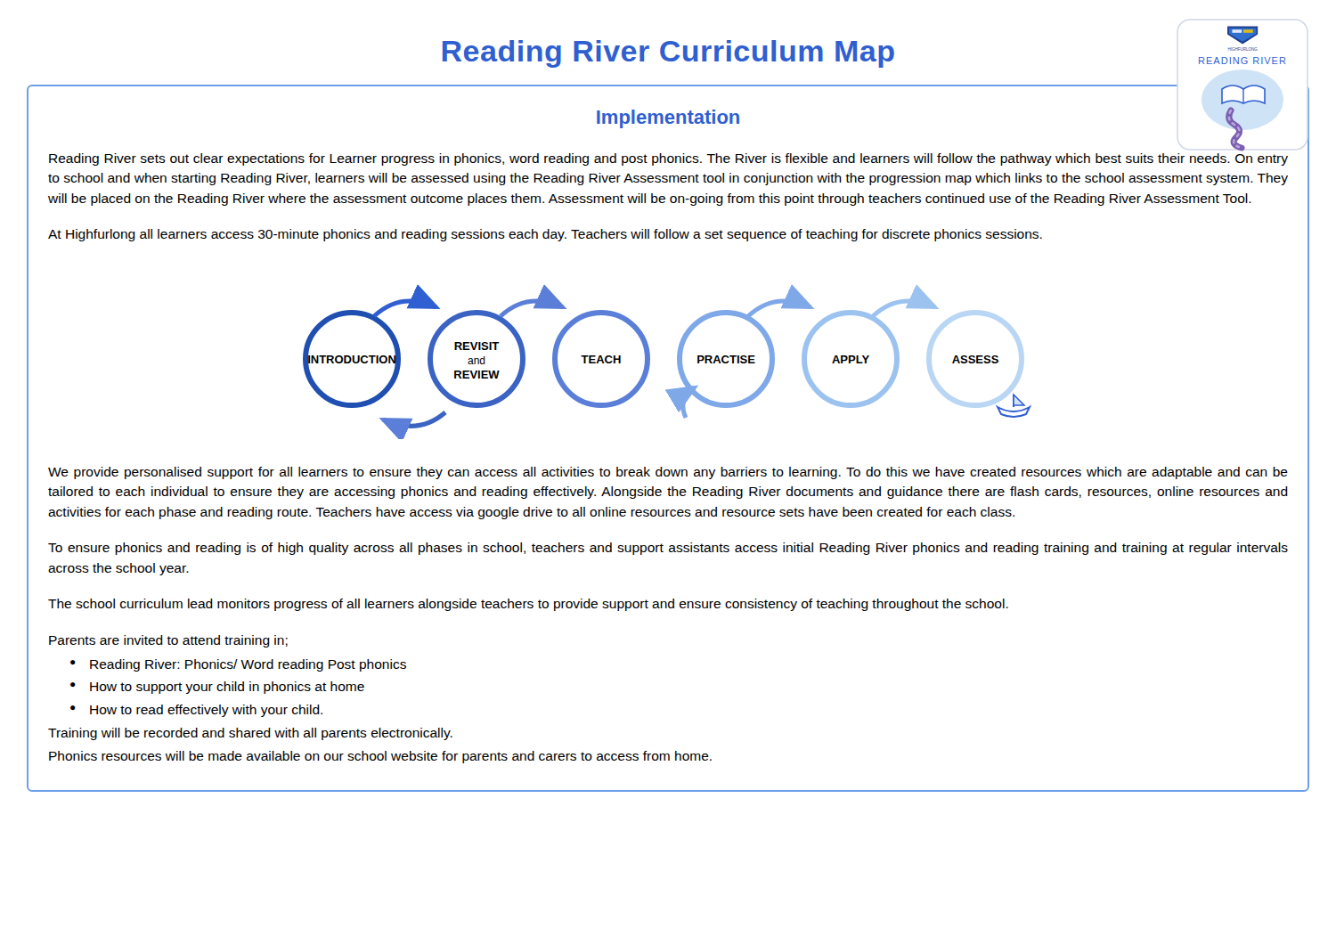Reading River Curriculum Map
HIGHFURLONG READING RIVER
Implementation
Reading River sets out clear expectations for Learner progress in phonics, word reading and post phonics. The River is flexible and learners will follow the pathway which best suits their needs. On entry to school and when starting Reading River, learners will be assessed using the Reading River Assessment tool in conjunction with the progression map which links to the school assessment system. They will be placed on the Reading River where the assessment outcome places them. Assessment will be on-going from this point through teachers continued use of the Reading River Assessment Tool.
At Highfurlong all learners access 30-minute phonics and reading sessions each day. Teachers will follow a set sequence of teaching for discrete phonics sessions.
INTRODUCTION REVISIT and REVIEW TEACH PRACTISE APPLY ASSESS
We provide personalised support for all learners to ensure they can access all activities to break down any barriers to learning. To do this we have created resources which are adaptable and can be tailored to each individual to ensure they are accessing phonics and reading effectively. Alongside the Reading River documents and guidance there are flash cards, resources, online resources and activities for each phase and reading route. Teachers have access via google drive to all online resources and resource sets have been created for each class.
To ensure phonics and reading is of high quality across all phases in school, teachers and support assistants access initial Reading River phonics and reading training and training at regular intervals across the school year.
The school curriculum lead monitors progress of all learners alongside teachers to provide support and ensure consistency of teaching throughout the school.
Parents are invited to attend training in;
Reading River: Phonics/ Word reading Post phonics
How to support your child in phonics at home
How to read effectively with your child.
Training will be recorded and shared with all parents electronically.
Phonics resources will be made available on our school website for parents and carers to access from home.